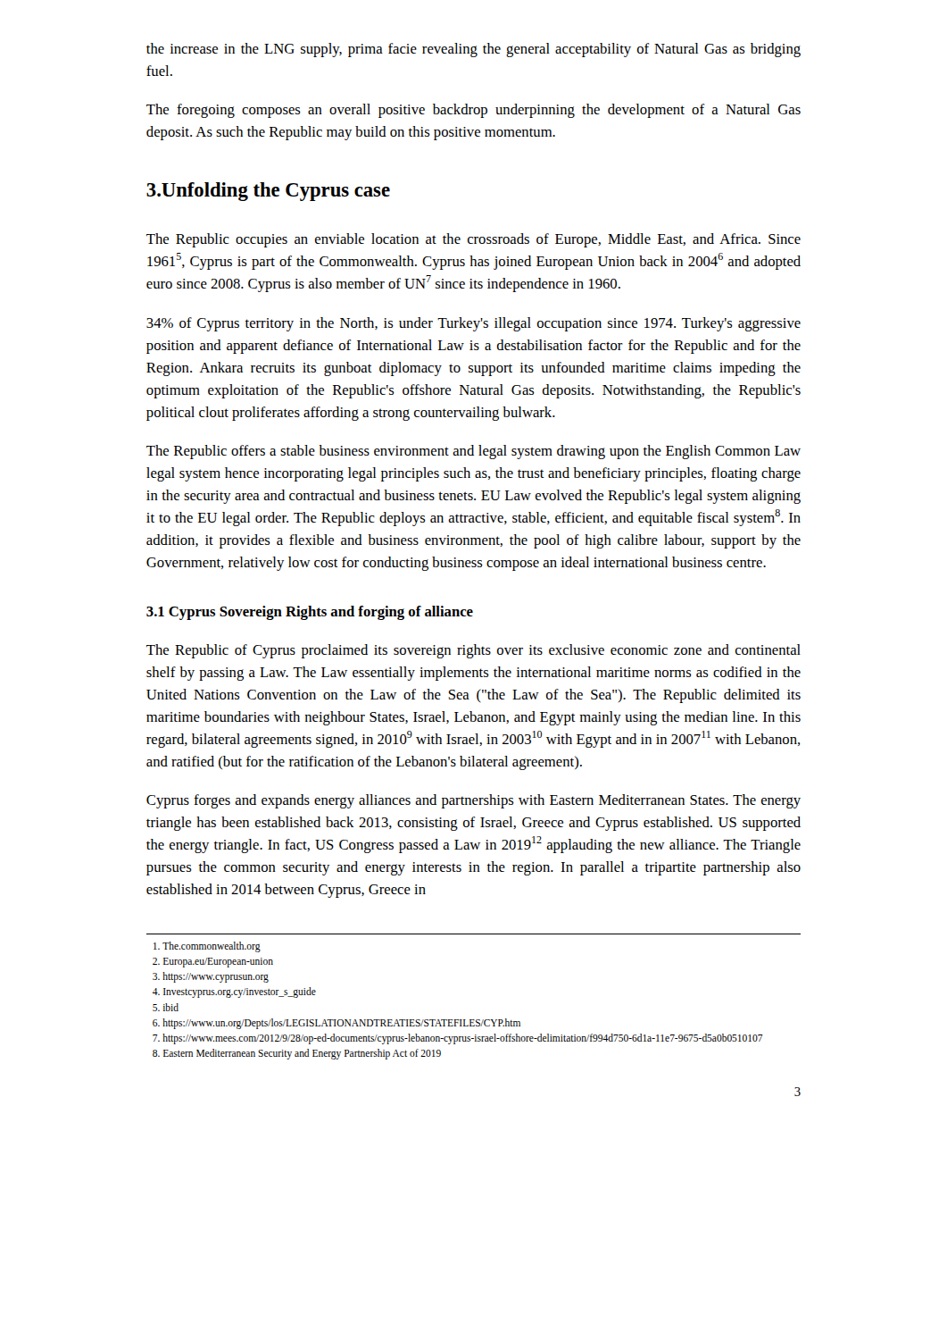the increase in the LNG supply, prima facie revealing the general acceptability of Natural Gas as bridging fuel.
The foregoing composes an overall positive backdrop underpinning the development of a Natural Gas deposit. As such the Republic may build on this positive momentum.
3.Unfolding the Cyprus case
The Republic occupies an enviable location at the crossroads of Europe, Middle East, and Africa. Since 19615, Cyprus is part of the Commonwealth. Cyprus has joined European Union back in 20046 and adopted euro since 2008. Cyprus is also member of UN7 since its independence in 1960.
34% of Cyprus territory in the North, is under Turkey's illegal occupation since 1974. Turkey's aggressive position and apparent defiance of International Law is a destabilisation factor for the Republic and for the Region. Ankara recruits its gunboat diplomacy to support its unfounded maritime claims impeding the optimum exploitation of the Republic's offshore Natural Gas deposits. Notwithstanding, the Republic's political clout proliferates affording a strong countervailing bulwark.
The Republic offers a stable business environment and legal system drawing upon the English Common Law legal system hence incorporating legal principles such as, the trust and beneficiary principles, floating charge in the security area and contractual and business tenets. EU Law evolved the Republic's legal system aligning it to the EU legal order. The Republic deploys an attractive, stable, efficient, and equitable fiscal system8. In addition, it provides a flexible and business environment, the pool of high calibre labour, support by the Government, relatively low cost for conducting business compose an ideal international business centre.
3.1 Cyprus Sovereign Rights and forging of alliance
The Republic of Cyprus proclaimed its sovereign rights over its exclusive economic zone and continental shelf by passing a Law. The Law essentially implements the international maritime norms as codified in the United Nations Convention on the Law of the Sea ("the Law of the Sea"). The Republic delimited its maritime boundaries with neighbour States, Israel, Lebanon, and Egypt mainly using the median line. In this regard, bilateral agreements signed, in 20109 with Israel, in 200310 with Egypt and in in 200711 with Lebanon, and ratified (but for the ratification of the Lebanon's bilateral agreement).
Cyprus forges and expands energy alliances and partnerships with Eastern Mediterranean States. The energy triangle has been established back 2013, consisting of Israel, Greece and Cyprus established. US supported the energy triangle. In fact, US Congress passed a Law in 201912 applauding the new alliance. The Triangle pursues the common security and energy interests in the region. In parallel a tripartite partnership also established in 2014 between Cyprus, Greece in
The.commonwealth.org
Europa.eu/European-union
https://www.cyprusun.org
Investcyprus.org.cy/investor_s_guide
ibid
https://www.un.org/Depts/los/LEGISLATIONANDTREATIES/STATEFILES/CYP.htm
https://www.mees.com/2012/9/28/op-ed-documents/cyprus-lebanon-cyprus-israel-offshore-delimitation/f994d750-6d1a-11e7-9675-d5a0b0510107
Eastern Mediterranean Security and Energy Partnership Act of 2019
3